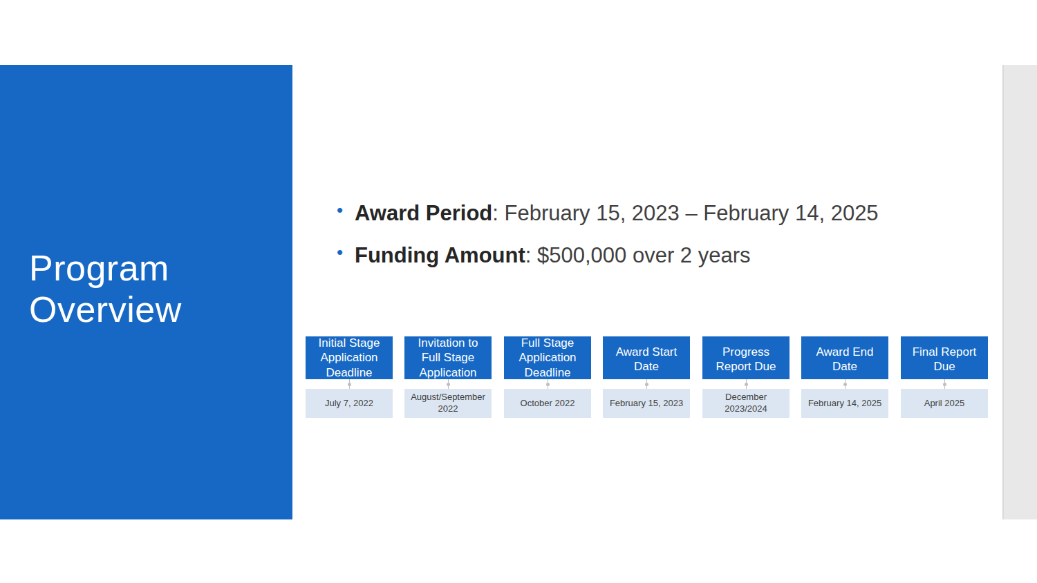Program
Overview
Award Period: February 15, 2023 – February 14, 2025
Funding Amount: $500,000 over 2 years
Initial Stage Application Deadline
July 7, 2022
Invitation to Full Stage Application
August/September 2022
Full Stage Application Deadline
October 2022
Award Start Date
February 15, 2023
Progress Report Due
December 2023/2024
Award End Date
February 14, 2025
Final Report Due
April 2025